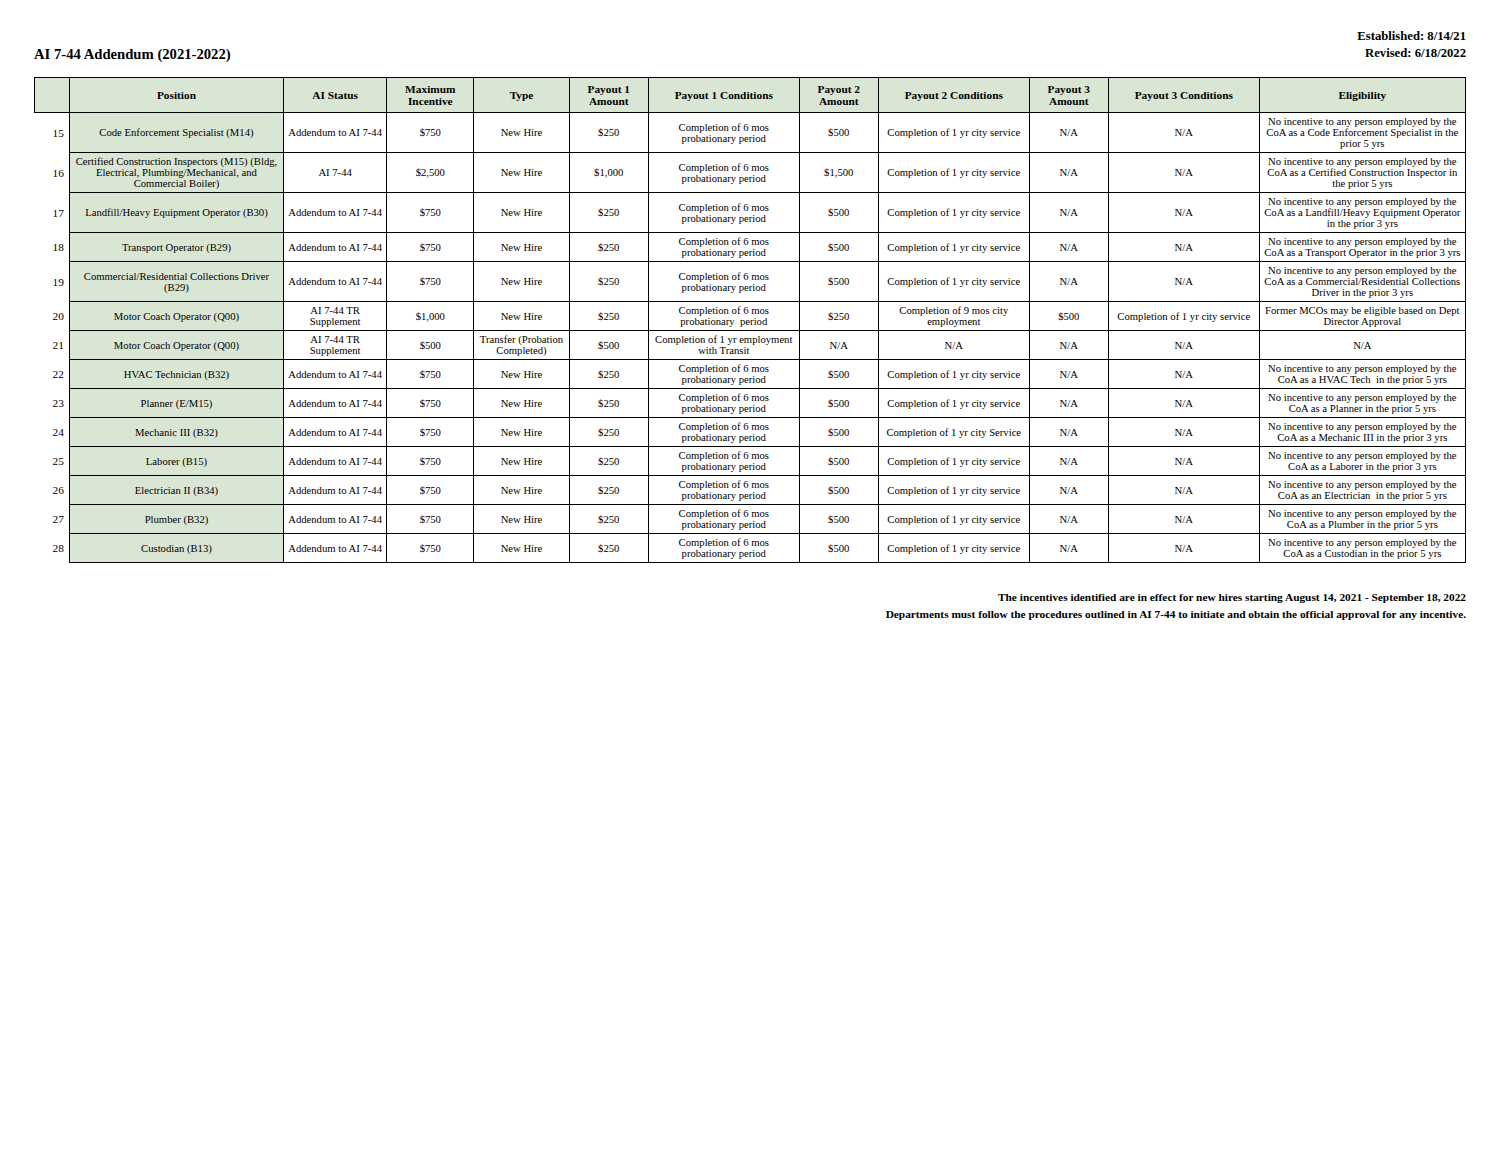AI 7-44 Addendum (2021-2022)
Established: 8/14/21
Revised: 6/18/2022
| | Position | AI Status | Maximum Incentive | Type | Payout 1 Amount | Payout 1 Conditions | Payout 2 Amount | Payout 2 Conditions | Payout 3 Amount | Payout 3 Conditions | Eligibility |
| --- | --- | --- | --- | --- | --- | --- | --- | --- | --- | --- | --- |
| 15 | Code Enforcement Specialist (M14) | Addendum to AI 7-44 | $750 | New Hire | $250 | Completion of 6 mos probationary period | $500 | Completion of 1 yr city service | N/A | N/A | No incentive to any person employed by the CoA as a Code Enforcement Specialist in the prior 5 yrs |
| 16 | Certified Construction Inspectors (M15) (Bldg, Electrical, Plumbing/Mechanical, and Commercial Boiler) | AI 7-44 | $2,500 | New Hire | $1,000 | Completion of 6 mos probationary period | $1,500 | Completion of 1 yr city service | N/A | N/A | No incentive to any person employed by the CoA as a Certified Construction Inspector in the prior 5 yrs |
| 17 | Landfill/Heavy Equipment Operator (B30) | Addendum to AI 7-44 | $750 | New Hire | $250 | Completion of 6 mos probationary period | $500 | Completion of 1 yr city service | N/A | N/A | No incentive to any person employed by the CoA as a Landfill/Heavy Equipment Operator in the prior 3 yrs |
| 18 | Transport Operator (B29) | Addendum to AI 7-44 | $750 | New Hire | $250 | Completion of 6 mos probationary period | $500 | Completion of 1 yr city service | N/A | N/A | No incentive to any person employed by the CoA as a Transport Operator in the prior 3 yrs |
| 19 | Commercial/Residential Collections Driver (B29) | Addendum to AI 7-44 | $750 | New Hire | $250 | Completion of 6 mos probationary period | $500 | Completion of 1 yr city service | N/A | N/A | No incentive to any person employed by the CoA as a Commercial/Residential Collections Driver in the prior 3 yrs |
| 20 | Motor Coach Operator (Q00) | AI 7-44 TR Supplement | $1,000 | New Hire | $250 | Completion of 6 mos probationary period | $250 | Completion of 9 mos city employment | $500 | Completion of 1 yr city service | Former MCOs may be eligible based on Dept Director Approval |
| 21 | Motor Coach Operator (Q00) | AI 7-44 TR Supplement | $500 | Transfer (Probation Completed) | $500 | Completion of 1 yr employment with Transit | N/A | N/A | N/A | N/A | N/A |
| 22 | HVAC Technician (B32) | Addendum to AI 7-44 | $750 | New Hire | $250 | Completion of 6 mos probationary period | $500 | Completion of 1 yr city service | N/A | N/A | No incentive to any person employed by the CoA as a HVAC Tech in the prior 5 yrs |
| 23 | Planner (E/M15) | Addendum to AI 7-44 | $750 | New Hire | $250 | Completion of 6 mos probationary period | $500 | Completion of 1 yr city service | N/A | N/A | No incentive to any person employed by the CoA as a Planner in the prior 5 yrs |
| 24 | Mechanic III (B32) | Addendum to AI 7-44 | $750 | New Hire | $250 | Completion of 6 mos probationary period | $500 | Completion of 1 yr city Service | N/A | N/A | No incentive to any person employed by the CoA as a Mechanic III in the prior 3 yrs |
| 25 | Laborer (B15) | Addendum to AI 7-44 | $750 | New Hire | $250 | Completion of 6 mos probationary period | $500 | Completion of 1 yr city service | N/A | N/A | No incentive to any person employed by the CoA as a Laborer in the prior 3 yrs |
| 26 | Electrician II (B34) | Addendum to AI 7-44 | $750 | New Hire | $250 | Completion of 6 mos probationary period | $500 | Completion of 1 yr city service | N/A | N/A | No incentive to any person employed by the CoA as an Electrician in the prior 5 yrs |
| 27 | Plumber (B32) | Addendum to AI 7-44 | $750 | New Hire | $250 | Completion of 6 mos probationary period | $500 | Completion of 1 yr city service | N/A | N/A | No incentive to any person employed by the CoA as a Plumber in the prior 5 yrs |
| 28 | Custodian (B13) | Addendum to AI 7-44 | $750 | New Hire | $250 | Completion of 6 mos probationary period | $500 | Completion of 1 yr city service | N/A | N/A | No incentive to any person employed by the CoA as a Custodian in the prior 5 yrs |
The incentives identified are in effect for new hires starting August 14, 2021 - September 18, 2022
Departments must follow the procedures outlined in AI 7-44 to initiate and obtain the official approval for any incentive.